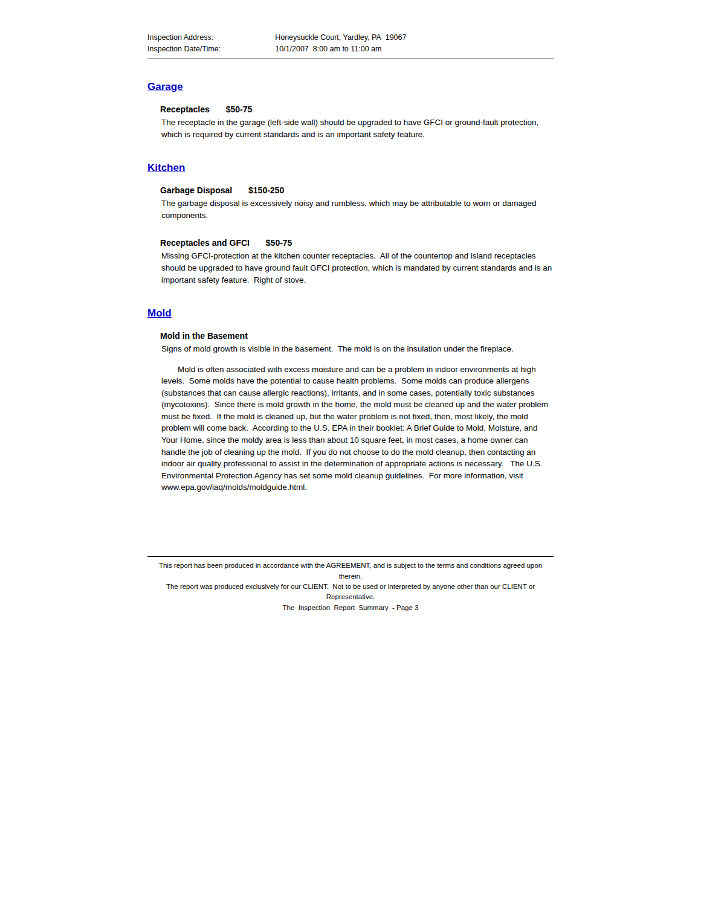Inspection Address:
Honeysuckle Court, Yardley, PA 19067
Inspection Date/Time:
10/1/2007 8:00 am to 11:00 am
Garage
Receptacles$50-75
The receptacle in the garage (left-side wall) should be upgraded to have GFCI or ground-fault protection, which is required by current standards and is an important safety feature.
Kitchen
Garbage Disposal$150-250
The garbage disposal is excessively noisy and rumbless, which may be attributable to worn or damaged components.
Receptacles and GFCI$50-75
Missing GFCI-protection at the kitchen counter receptacles. All of the countertop and island receptacles should be upgraded to have ground fault GFCI protection, which is mandated by current standards and is an important safety feature. Right of stove.
Mold
Mold in the Basement
Signs of mold growth is visible in the basement. The mold is on the insulation under the fireplace.
Mold is often associated with excess moisture and can be a problem in indoor environments at high levels. Some molds have the potential to cause health problems. Some molds can produce allergens (substances that can cause allergic reactions), irritants, and in some cases, potentially toxic substances (mycotoxins). Since there is mold growth in the home, the mold must be cleaned up and the water problem must be fixed. If the mold is cleaned up, but the water problem is not fixed, then, most likely, the mold problem will come back. According to the U.S. EPA in their booklet: A Brief Guide to Mold, Moisture, and Your Home, since the moldy area is less than about 10 square feet, in most cases, a home owner can handle the job of cleaning up the mold. If you do not choose to do the mold cleanup, then contacting an indoor air quality professional to assist in the determination of appropriate actions is necessary. The U.S. Environmental Protection Agency has set some mold cleanup guidelines. For more information, visit www.epa.gov/iaq/molds/moldguide.html.
This report has been produced in accordance with the AGREEMENT, and is subject to the terms and conditions agreed upon therein.
The report was produced exclusively for our CLIENT. Not to be used or interpreted by anyone other than our CLIENT or Representative.
The Inspection Report Summary - Page 3